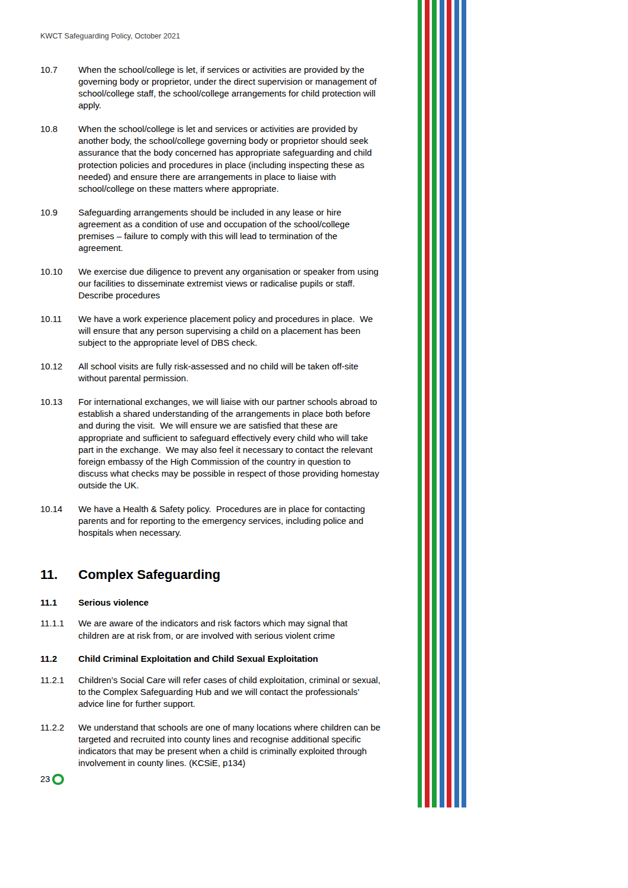KWCT Safeguarding Policy, October 2021
10.7
When the school/college is let, if services or activities are provided by the governing body or proprietor, under the direct supervision or management of school/college staff, the school/college arrangements for child protection will apply.
10.8
When the school/college is let and services or activities are provided by another body, the school/college governing body or proprietor should seek assurance that the body concerned has appropriate safeguarding and child protection policies and procedures in place (including inspecting these as needed) and ensure there are arrangements in place to liaise with school/college on these matters where appropriate.
10.9
Safeguarding arrangements should be included in any lease or hire agreement as a condition of use and occupation of the school/college premises – failure to comply with this will lead to termination of the agreement.
10.10
We exercise due diligence to prevent any organisation or speaker from using our facilities to disseminate extremist views or radicalise pupils or staff. Describe procedures
10.11
We have a work experience placement policy and procedures in place. We will ensure that any person supervising a child on a placement has been subject to the appropriate level of DBS check.
10.12
All school visits are fully risk-assessed and no child will be taken off-site without parental permission.
10.13
For international exchanges, we will liaise with our partner schools abroad to establish a shared understanding of the arrangements in place both before and during the visit. We will ensure we are satisfied that these are appropriate and sufficient to safeguard effectively every child who will take part in the exchange. We may also feel it necessary to contact the relevant foreign embassy of the High Commission of the country in question to discuss what checks may be possible in respect of those providing homestay outside the UK.
10.14
We have a Health & Safety policy. Procedures are in place for contacting parents and for reporting to the emergency services, including police and hospitals when necessary.
11. Complex Safeguarding
11.1 Serious violence
11.1.1
We are aware of the indicators and risk factors which may signal that children are at risk from, or are involved with serious violent crime
11.2 Child Criminal Exploitation and Child Sexual Exploitation
11.2.1
Children’s Social Care will refer cases of child exploitation, criminal or sexual, to the Complex Safeguarding Hub and we will contact the professionals’ advice line for further support.
11.2.2
We understand that schools are one of many locations where children can be targeted and recruited into county lines and recognise additional specific indicators that may be present when a child is criminally exploited through involvement in county lines. (KCSiE, p134)
23